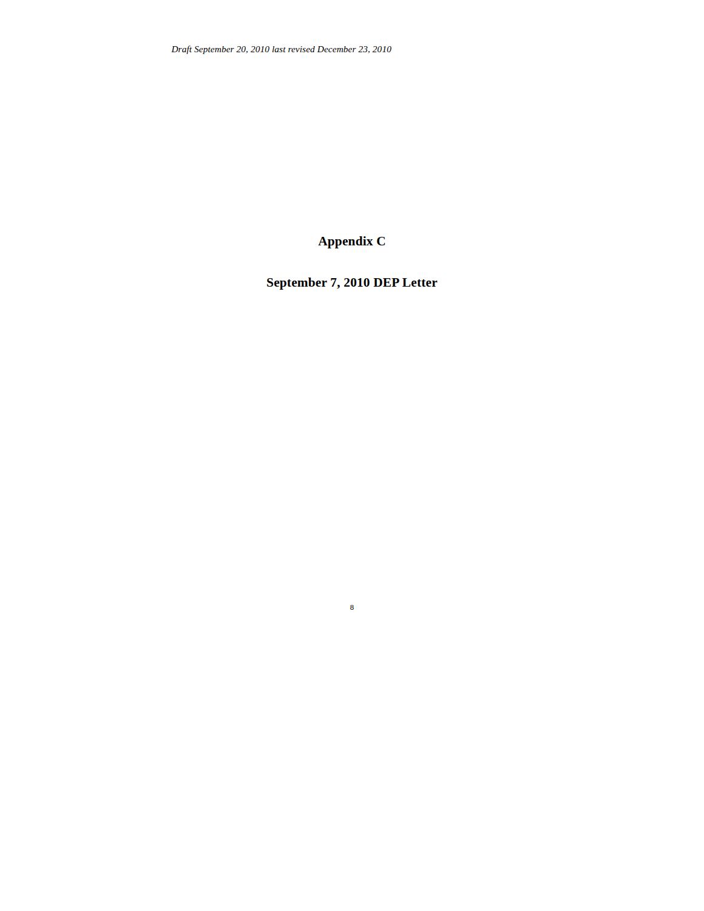Draft September 20, 2010 last revised December 23, 2010
Appendix C
September 7, 2010 DEP Letter
8